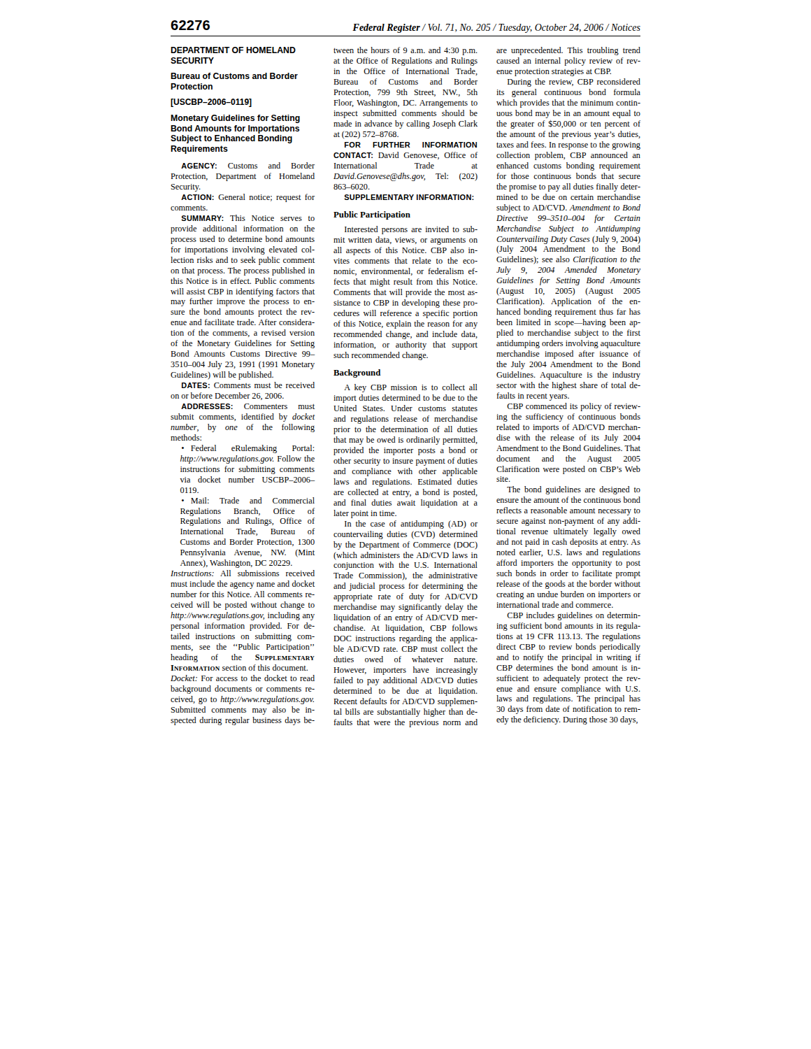62276
Federal Register / Vol. 71, No. 205 / Tuesday, October 24, 2006 / Notices
DEPARTMENT OF HOMELAND SECURITY
Bureau of Customs and Border Protection
[USCBP–2006–0119]
Monetary Guidelines for Setting Bond Amounts for Importations Subject to Enhanced Bonding Requirements
AGENCY: Customs and Border Protection, Department of Homeland Security.
ACTION: General notice; request for comments.
SUMMARY: This Notice serves to provide additional information on the process used to determine bond amounts for importations involving elevated collection risks and to seek public comment on that process. The process published in this Notice is in effect. Public comments will assist CBP in identifying factors that may further improve the process to ensure the bond amounts protect the revenue and facilitate trade. After consideration of the comments, a revised version of the Monetary Guidelines for Setting Bond Amounts Customs Directive 99–3510–004 July 23, 1991 (1991 Monetary Guidelines) will be published.
DATES: Comments must be received on or before December 26, 2006.
ADDRESSES: Commenters must submit comments, identified by docket number, by one of the following methods:
Federal eRulemaking Portal: http://www.regulations.gov. Follow the instructions for submitting comments via docket number USCBP–2006–0119.
Mail: Trade and Commercial Regulations Branch, Office of Regulations and Rulings, Office of International Trade, Bureau of Customs and Border Protection, 1300 Pennsylvania Avenue, NW. (Mint Annex), Washington, DC 20229.
Instructions: All submissions received must include the agency name and docket number for this Notice. All comments received will be posted without change to http://www.regulations.gov, including any personal information provided. For detailed instructions on submitting comments, see the ‘‘Public Participation’’ heading of the Supplementary Information section of this document.
Docket: For access to the docket to read background documents or comments received, go to http://www.regulations.gov. Submitted comments may also be inspected during regular business days between the hours of 9 a.m. and 4:30 p.m. at the Office of Regulations and Rulings in the Office of International Trade, Bureau of Customs and Border Protection, 799 9th Street, NW., 5th Floor, Washington, DC. Arrangements to inspect submitted comments should be made in advance by calling Joseph Clark at (202) 572–8768.
FOR FURTHER INFORMATION CONTACT: David Genovese, Office of International Trade at David.Genovese@dhs.gov, Tel: (202) 863–6020.
SUPPLEMENTARY INFORMATION:
Public Participation
Interested persons are invited to submit written data, views, or arguments on all aspects of this Notice. CBP also invites comments that relate to the economic, environmental, or federalism effects that might result from this Notice. Comments that will provide the most assistance to CBP in developing these procedures will reference a specific portion of this Notice, explain the reason for any recommended change, and include data, information, or authority that support such recommended change.
Background
A key CBP mission is to collect all import duties determined to be due to the United States. Under customs statutes and regulations release of merchandise prior to the determination of all duties that may be owed is ordinarily permitted, provided the importer posts a bond or other security to insure payment of duties and compliance with other applicable laws and regulations. Estimated duties are collected at entry, a bond is posted, and final duties await liquidation at a later point in time.
In the case of antidumping (AD) or countervailing duties (CVD) determined by the Department of Commerce (DOC) (which administers the AD/CVD laws in conjunction with the U.S. International Trade Commission), the administrative and judicial process for determining the appropriate rate of duty for AD/CVD merchandise may significantly delay the liquidation of an entry of AD/CVD merchandise. At liquidation, CBP follows DOC instructions regarding the applicable AD/CVD rate. CBP must collect the duties owed of whatever nature. However, importers have increasingly failed to pay additional AD/CVD duties determined to be due at liquidation. Recent defaults for AD/CVD supplemental bills are substantially higher than defaults that were the previous norm and are unprecedented. This troubling trend caused an internal policy review of revenue protection strategies at CBP.
During the review, CBP reconsidered its general continuous bond formula which provides that the minimum continuous bond may be in an amount equal to the greater of $50,000 or ten percent of the amount of the previous year’s duties, taxes and fees. In response to the growing collection problem, CBP announced an enhanced customs bonding requirement for those continuous bonds that secure the promise to pay all duties finally determined to be due on certain merchandise subject to AD/CVD. Amendment to Bond Directive 99–3510–004 for Certain Merchandise Subject to Antidumping Countervailing Duty Cases (July 9, 2004) (July 2004 Amendment to the Bond Guidelines); see also Clarification to the July 9, 2004 Amended Monetary Guidelines for Setting Bond Amounts (August 10, 2005) (August 2005 Clarification). Application of the enhanced bonding requirement thus far has been limited in scope—having been applied to merchandise subject to the first antidumping orders involving aquaculture merchandise imposed after issuance of the July 2004 Amendment to the Bond Guidelines. Aquaculture is the industry sector with the highest share of total defaults in recent years.
CBP commenced its policy of reviewing the sufficiency of continuous bonds related to imports of AD/CVD merchandise with the release of its July 2004 Amendment to the Bond Guidelines. That document and the August 2005 Clarification were posted on CBP’s Web site.
The bond guidelines are designed to ensure the amount of the continuous bond reflects a reasonable amount necessary to secure against non-payment of any additional revenue ultimately legally owed and not paid in cash deposits at entry. As noted earlier, U.S. laws and regulations afford importers the opportunity to post such bonds in order to facilitate prompt release of the goods at the border without creating an undue burden on importers or international trade and commerce.
CBP includes guidelines on determining sufficient bond amounts in its regulations at 19 CFR 113.13. The regulations direct CBP to review bonds periodically and to notify the principal in writing if CBP determines the bond amount is insufficient to adequately protect the revenue and ensure compliance with U.S. laws and regulations. The principal has 30 days from date of notification to remedy the deficiency. During those 30 days,